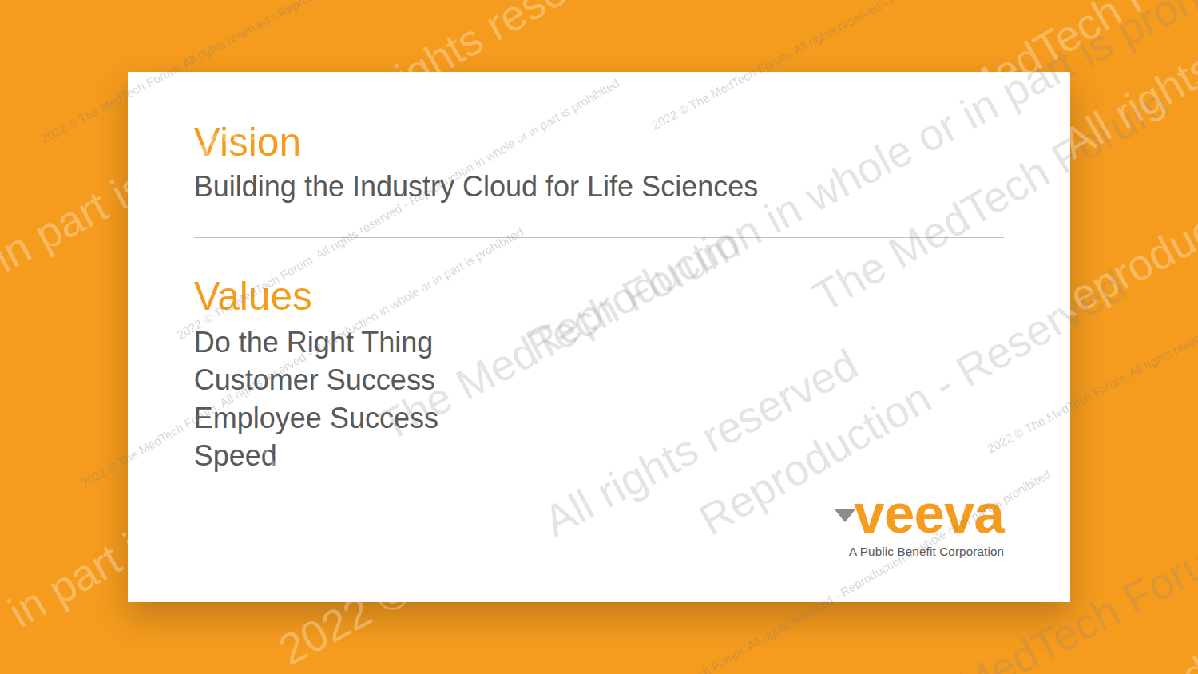Vision
Building the Industry Cloud for Life Sciences
Values
Do the Right Thing
Customer Success
Employee Success
Speed
veeva
A Public Benefit Corporation
2022 © The MedTech Forum. All rights reserved - Reproduction in whole or in part is prohibited All rights reserved 2022 © The MedTech Forum. All rights reserved - Reproduction in whole or in part is prohibited The MedTech Forum in part is prohibited 2022 © The MedTech Forum. All rights reserved - Reproduction in whole or in part is prohibited Reproduction in whole or in part is prohibited The MedTech Forum Reproduction 2022 © The MedTech Forum. All rights reserved - Reproduction in whole or in part is prohibited The MedTech Forum Reproduction - Reserved 2022 © The MedTech Forum. All rights reserved - Reproduction in whole or in part is prohibited in part is prohibited 2022 © reserved 2022 © The MedTech Forum. All rights reserved - Reproduction in whole or in part is prohibited The MedTech Forum. All rights reserved Reproduction in whole All rights reserved All rights